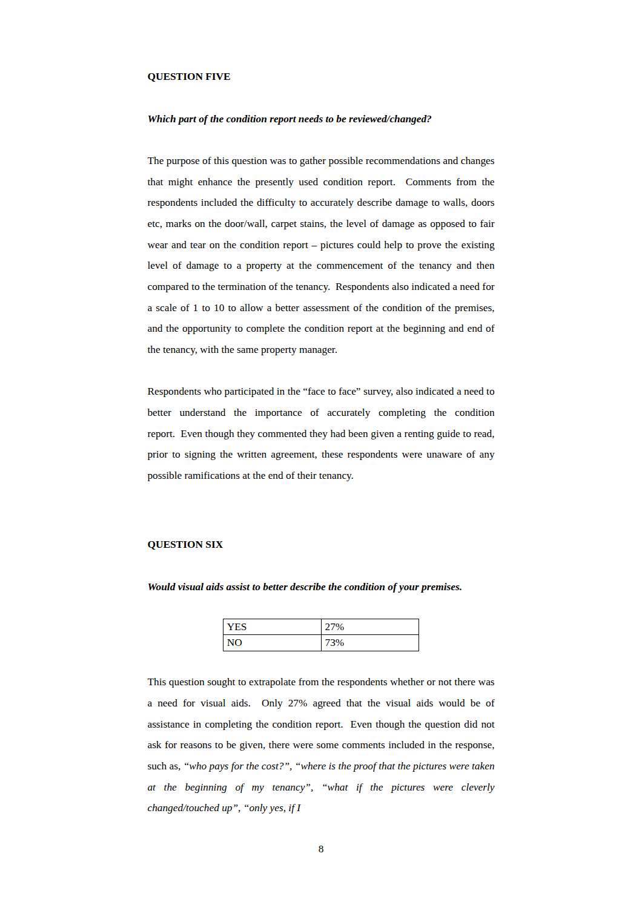QUESTION FIVE
Which part of the condition report needs to be reviewed/changed?
The purpose of this question was to gather possible recommendations and changes that might enhance the presently used condition report. Comments from the respondents included the difficulty to accurately describe damage to walls, doors etc, marks on the door/wall, carpet stains, the level of damage as opposed to fair wear and tear on the condition report – pictures could help to prove the existing level of damage to a property at the commencement of the tenancy and then compared to the termination of the tenancy. Respondents also indicated a need for a scale of 1 to 10 to allow a better assessment of the condition of the premises, and the opportunity to complete the condition report at the beginning and end of the tenancy, with the same property manager.
Respondents who participated in the “face to face” survey, also indicated a need to better understand the importance of accurately completing the condition report. Even though they commented they had been given a renting guide to read, prior to signing the written agreement, these respondents were unaware of any possible ramifications at the end of their tenancy.
QUESTION SIX
Would visual aids assist to better describe the condition of your premises.
| YES | 27% |
| NO | 73% |
This question sought to extrapolate from the respondents whether or not there was a need for visual aids. Only 27% agreed that the visual aids would be of assistance in completing the condition report. Even though the question did not ask for reasons to be given, there were some comments included in the response, such as, “who pays for the cost?”, “where is the proof that the pictures were taken at the beginning of my tenancy”, “what if the pictures were cleverly changed/touched up”, “only yes, if I
8